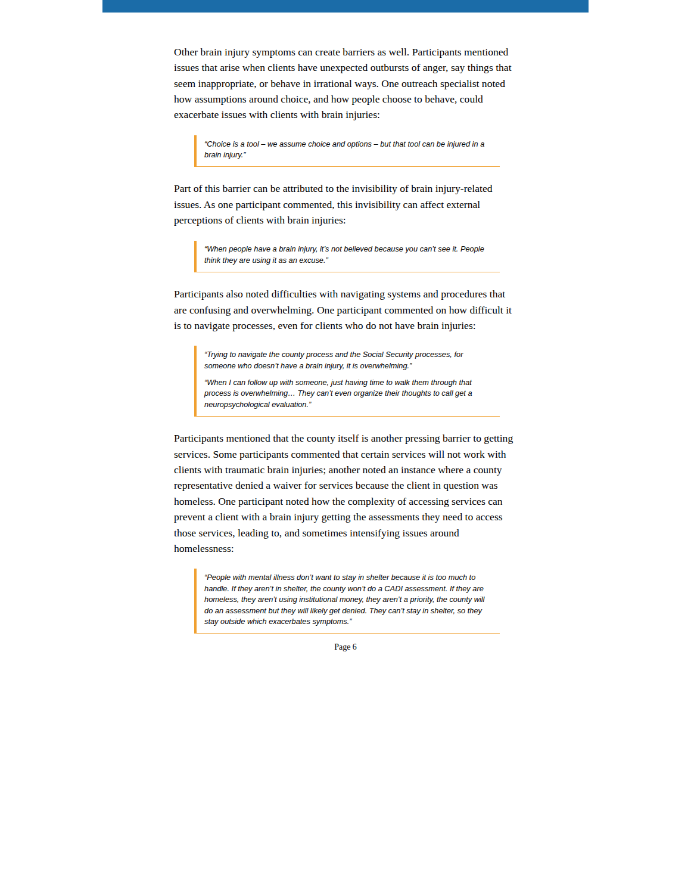Other brain injury symptoms can create barriers as well. Participants mentioned issues that arise when clients have unexpected outbursts of anger, say things that seem inappropriate, or behave in irrational ways. One outreach specialist noted how assumptions around choice, and how people choose to behave, could exacerbate issues with clients with brain injuries:
“Choice is a tool – we assume choice and options – but that tool can be injured in a brain injury.”
Part of this barrier can be attributed to the invisibility of brain injury-related issues. As one participant commented, this invisibility can affect external perceptions of clients with brain injuries:
“When people have a brain injury, it’s not believed because you can’t see it. People think they are using it as an excuse.”
Participants also noted difficulties with navigating systems and procedures that are confusing and overwhelming. One participant commented on how difficult it is to navigate processes, even for clients who do not have brain injuries:
“Trying to navigate the county process and the Social Security processes, for someone who doesn’t have a brain injury, it is overwhelming.”
“When I can follow up with someone, just having time to walk them through that process is overwhelming… They can’t even organize their thoughts to call get a neuropsychological evaluation.”
Participants mentioned that the county itself is another pressing barrier to getting services. Some participants commented that certain services will not work with clients with traumatic brain injuries; another noted an instance where a county representative denied a waiver for services because the client in question was homeless. One participant noted how the complexity of accessing services can prevent a client with a brain injury getting the assessments they need to access those services, leading to, and sometimes intensifying issues around homelessness:
“People with mental illness don’t want to stay in shelter because it is too much to handle. If they aren’t in shelter, the county won’t do a CADI assessment. If they are homeless, they aren’t using institutional money, they aren’t a priority, the county will do an assessment but they will likely get denied. They can’t stay in shelter, so they stay outside which exacerbates symptoms.”
Page 6